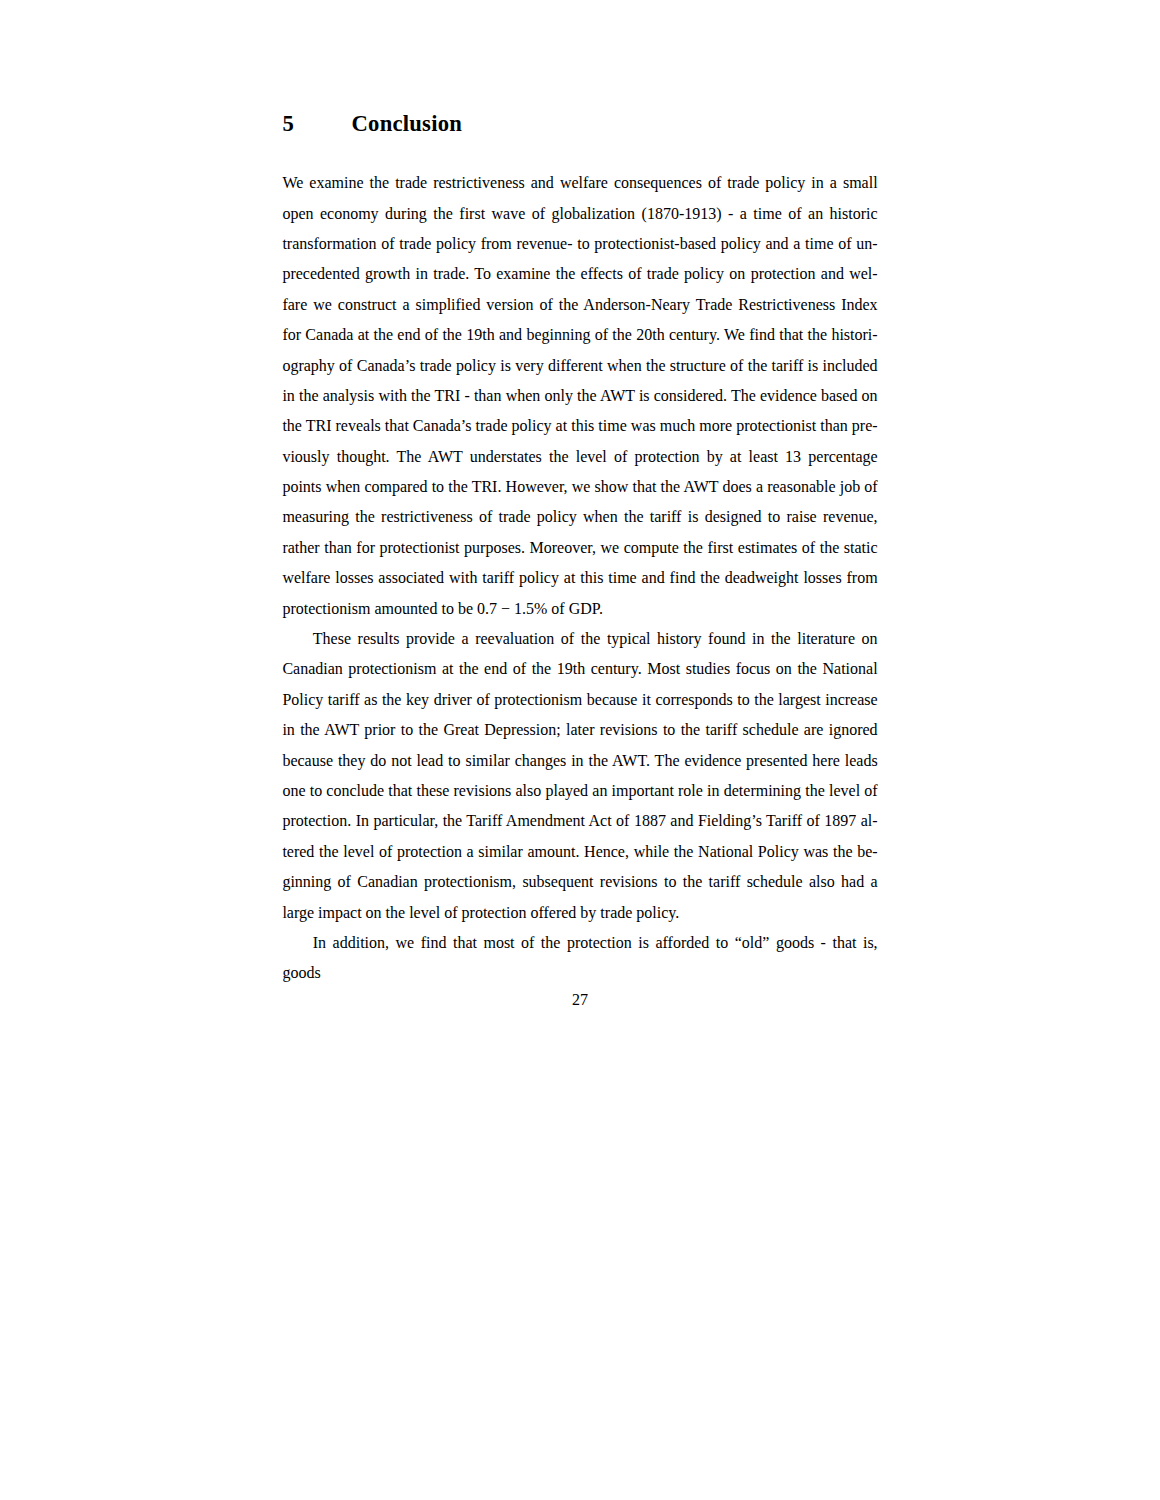5 Conclusion
We examine the trade restrictiveness and welfare consequences of trade policy in a small open economy during the first wave of globalization (1870-1913) - a time of an historic transformation of trade policy from revenue- to protectionist-based policy and a time of unprecedented growth in trade. To examine the effects of trade policy on protection and welfare we construct a simplified version of the Anderson-Neary Trade Restrictiveness Index for Canada at the end of the 19th and beginning of the 20th century. We find that the historiography of Canada’s trade policy is very different when the structure of the tariff is included in the analysis with the TRI - than when only the AWT is considered. The evidence based on the TRI reveals that Canada’s trade policy at this time was much more protectionist than previously thought. The AWT understates the level of protection by at least 13 percentage points when compared to the TRI. However, we show that the AWT does a reasonable job of measuring the restrictiveness of trade policy when the tariff is designed to raise revenue, rather than for protectionist purposes. Moreover, we compute the first estimates of the static welfare losses associated with tariff policy at this time and find the deadweight losses from protectionism amounted to be 0.7 − 1.5% of GDP.
These results provide a reevaluation of the typical history found in the literature on Canadian protectionism at the end of the 19th century. Most studies focus on the National Policy tariff as the key driver of protectionism because it corresponds to the largest increase in the AWT prior to the Great Depression; later revisions to the tariff schedule are ignored because they do not lead to similar changes in the AWT. The evidence presented here leads one to conclude that these revisions also played an important role in determining the level of protection. In particular, the Tariff Amendment Act of 1887 and Fielding’s Tariff of 1897 altered the level of protection a similar amount. Hence, while the National Policy was the beginning of Canadian protectionism, subsequent revisions to the tariff schedule also had a large impact on the level of protection offered by trade policy.
In addition, we find that most of the protection is afforded to “old” goods - that is, goods
27